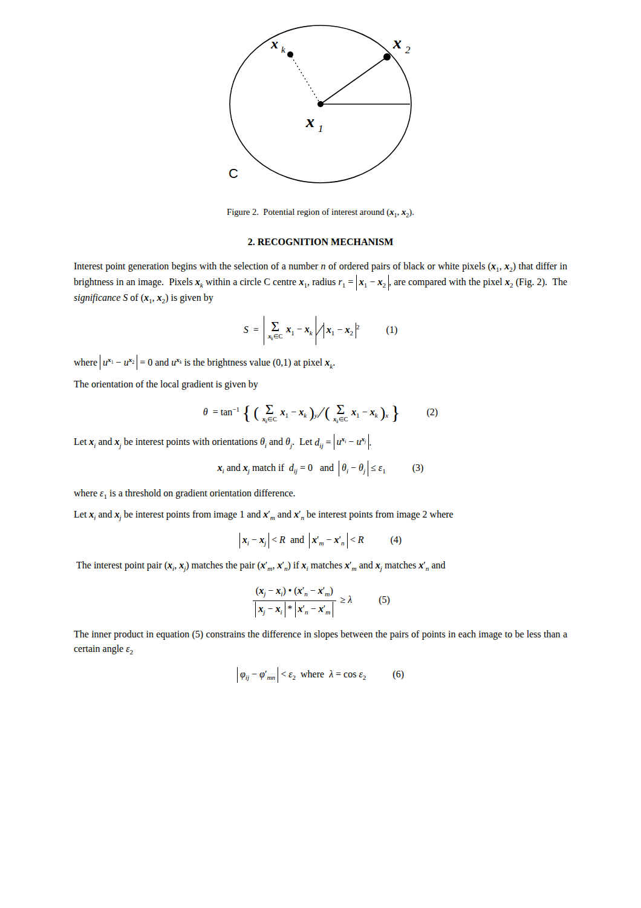x k x 2 x 1 C
Figure 2. Potential region of interest around (x1, x2).
2. RECOGNITION MECHANISM
Interest point generation begins with the selection of a number n of ordered pairs of black or white pixels (x1, x2) that differ in brightness in an image. Pixels xk within a circle C centre x1, radius r1 = x1 − x2, are compared with the pixel x2 (Fig. 2). The significance S of (x1, x2) is given by
S = Σxk∈C x1 − xk ⁄ x1 − x22 (1)
where ux1 − ux2 = 0 and uxk is the brightness value (0,1) at pixel xk.
The orientation of the local gradient is given by
θ = tan−1 { ( Σxk∈C x1 − xk )y ⁄ ( Σxk∈C x1 − xk )x } (2)
Let xi and xj be interest points with orientations θi and θj. Let dij = uxi − uxj.
xi and xj match if dij = 0 and θi − θj ≤ ε1 (3)
where ε1 is a threshold on gradient orientation difference.
Let xi and xj be interest points from image 1 and x′m and x′n be interest points from image 2 where
xi − xj < R and x′m − x′n < R (4)
The interest point pair (xi, xj) matches the pair (x′m, x′n) if xi matches x′m and xj matches x′n and
(xj − xi) • (x′n − x′m) xj − xi * x′n − x′m ≥ λ (5)
The inner product in equation (5) constrains the difference in slopes between the pairs of points in each image to be less than a certain angle ε2
φij − φ′mn < ε2 where λ = cos ε2 (6)